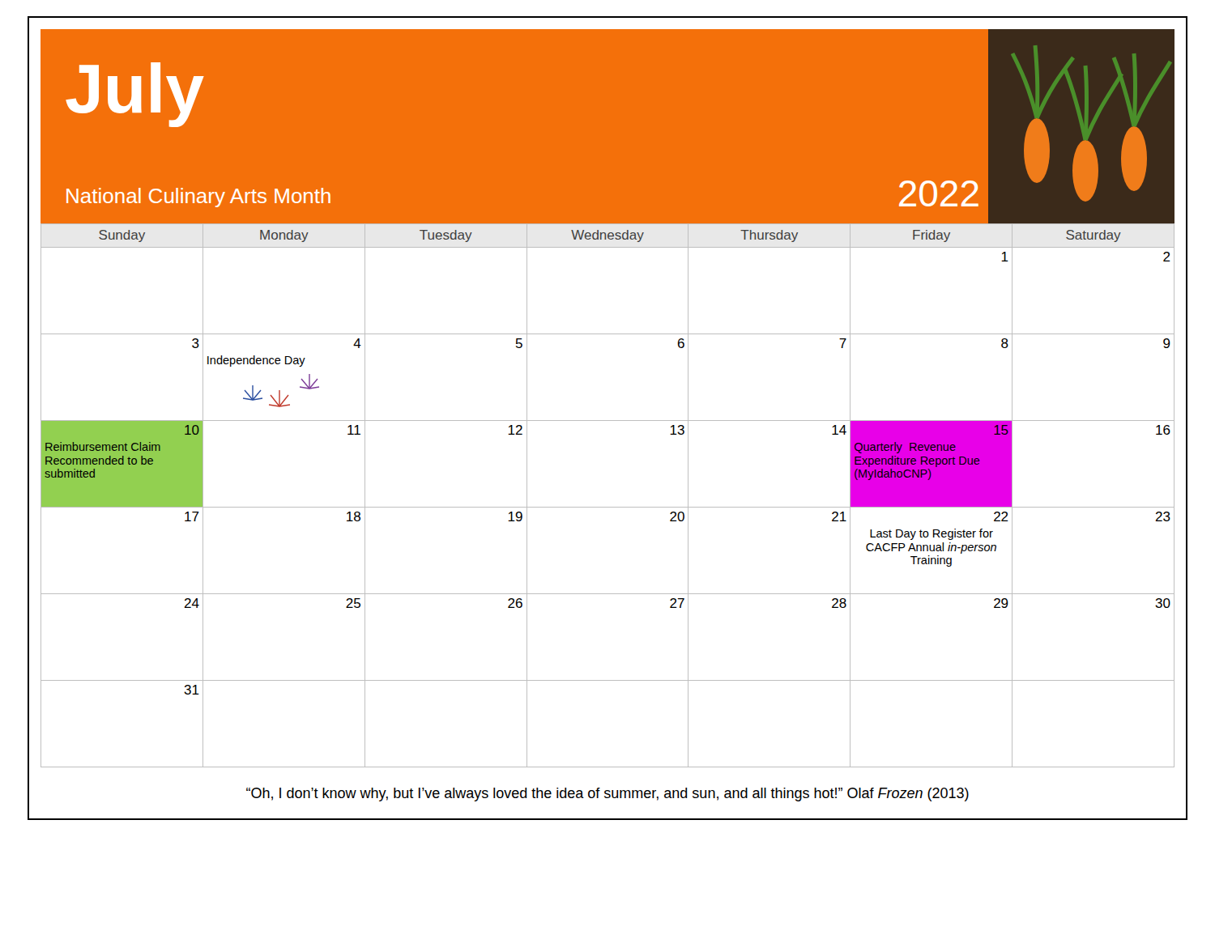July
National Culinary Arts Month
2022
| Sunday | Monday | Tuesday | Wednesday | Thursday | Friday | Saturday |
| --- | --- | --- | --- | --- | --- | --- |
| | | | | | 1 | 2 |
| 3 | 4 Independence Day | 5 | 6 | 7 | 8 | 9 |
| 10 Reimbursement Claim Recommended to be submitted | 11 | 12 | 13 | 14 | 15 Quarterly Revenue Expenditure Report Due (MyIdahoCNP) | 16 |
| 17 | 18 | 19 | 20 | 21 | 22 Last Day to Register for CACFP Annual in-person Training | 23 |
| 24 | 25 | 26 | 27 | 28 | 29 | 30 |
| 31 | | | | | | |
“Oh, I don’t know why, but I’ve always loved the idea of summer, and sun, and all things hot!” Olaf Frozen (2013)